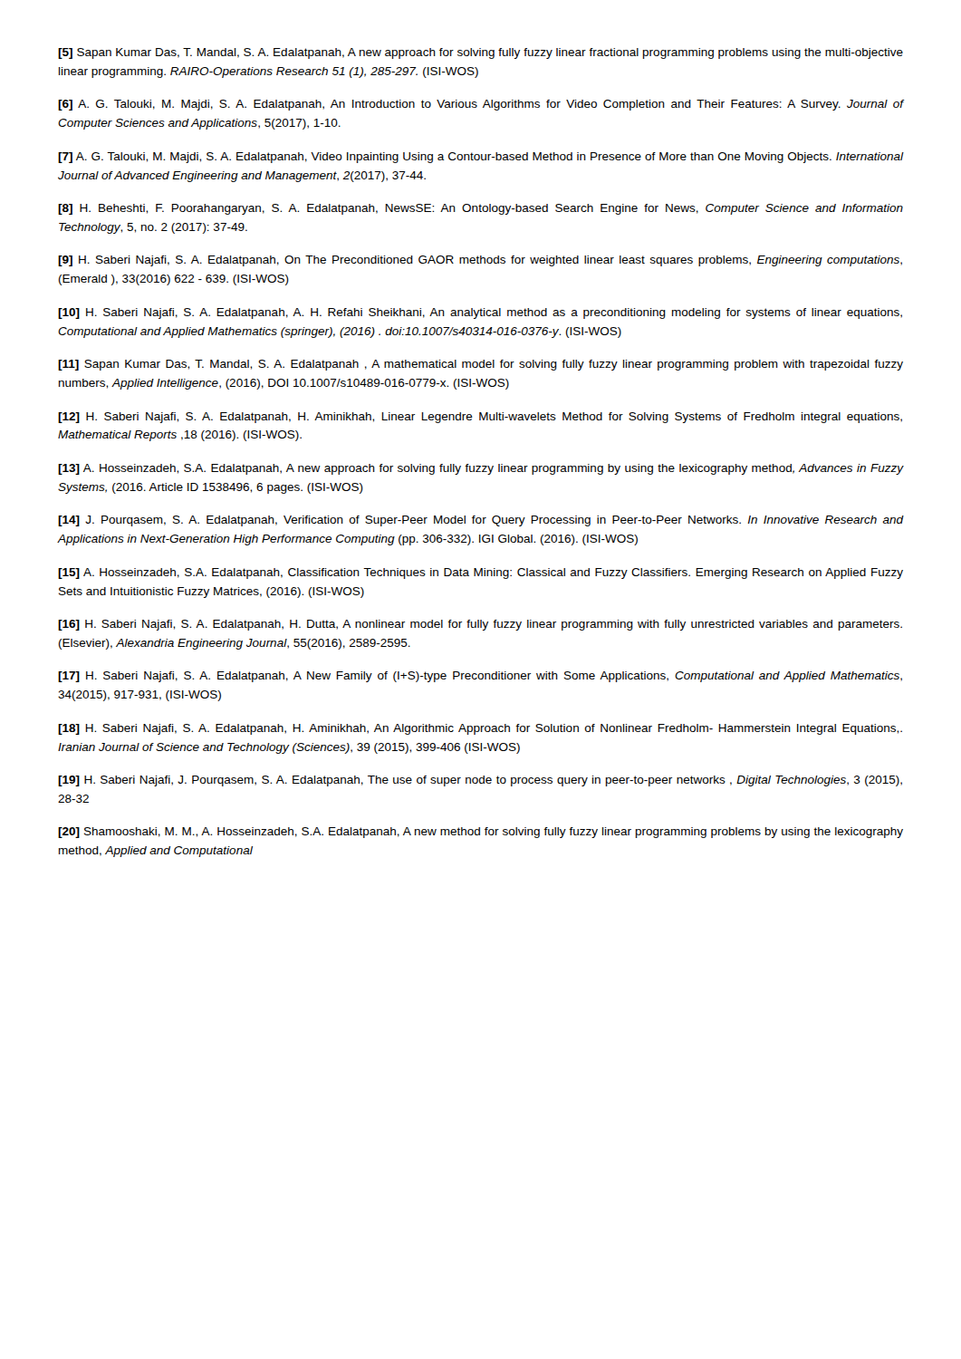[5] Sapan Kumar Das, T. Mandal, S. A. Edalatpanah, A new approach for solving fully fuzzy linear fractional programming problems using the multi-objective linear programming. RAIRO-Operations Research 51 (1), 285-297. (ISI-WOS)
[6] A. G. Talouki, M. Majdi, S. A. Edalatpanah, An Introduction to Various Algorithms for Video Completion and Their Features: A Survey. Journal of Computer Sciences and Applications, 5(2017), 1-10.
[7] A. G. Talouki, M. Majdi, S. A. Edalatpanah, Video Inpainting Using a Contour-based Method in Presence of More than One Moving Objects. International Journal of Advanced Engineering and Management, 2(2017), 37-44.
[8] H. Beheshti, F. Poorahangaryan, S. A. Edalatpanah, NewsSE: An Ontology-based Search Engine for News, Computer Science and Information Technology, 5, no. 2 (2017): 37-49.
[9] H. Saberi Najafi, S. A. Edalatpanah, On The Preconditioned GAOR methods for weighted linear least squares problems, Engineering computations, (Emerald ), 33(2016) 622 - 639. (ISI-WOS)
[10] H. Saberi Najafi, S. A. Edalatpanah, A. H. Refahi Sheikhani, An analytical method as a preconditioning modeling for systems of linear equations, Computational and Applied Mathematics (springer), (2016) . doi:10.1007/s40314-016-0376-y. (ISI-WOS)
[11] Sapan Kumar Das, T. Mandal, S. A. Edalatpanah , A mathematical model for solving fully fuzzy linear programming problem with trapezoidal fuzzy numbers, Applied Intelligence, (2016), DOI 10.1007/s10489-016-0779-x. (ISI-WOS)
[12] H. Saberi Najafi, S. A. Edalatpanah, H. Aminikhah, Linear Legendre Multi-wavelets Method for Solving Systems of Fredholm integral equations, Mathematical Reports ,18 (2016). (ISI-WOS).
[13] A. Hosseinzadeh, S.A. Edalatpanah, A new approach for solving fully fuzzy linear programming by using the lexicography method, Advances in Fuzzy Systems, (2016. Article ID 1538496, 6 pages. (ISI-WOS)
[14] J. Pourqasem, S. A. Edalatpanah, Verification of Super-Peer Model for Query Processing in Peer-to-Peer Networks. In Innovative Research and Applications in Next-Generation High Performance Computing (pp. 306-332). IGI Global. (2016). (ISI-WOS)
[15] A. Hosseinzadeh, S.A. Edalatpanah, Classification Techniques in Data Mining: Classical and Fuzzy Classifiers. Emerging Research on Applied Fuzzy Sets and Intuitionistic Fuzzy Matrices, (2016). (ISI-WOS)
[16] H. Saberi Najafi, S. A. Edalatpanah, H. Dutta, A nonlinear model for fully fuzzy linear programming with fully unrestricted variables and parameters. (Elsevier), Alexandria Engineering Journal, 55(2016), 2589-2595.
[17] H. Saberi Najafi, S. A. Edalatpanah, A New Family of (I+S)-type Preconditioner with Some Applications, Computational and Applied Mathematics, 34(2015), 917-931, (ISI-WOS)
[18] H. Saberi Najafi, S. A. Edalatpanah, H. Aminikhah, An Algorithmic Approach for Solution of Nonlinear Fredholm- Hammerstein Integral Equations,. Iranian Journal of Science and Technology (Sciences), 39 (2015), 399-406 (ISI-WOS)
[19] H. Saberi Najafi, J. Pourqasem, S. A. Edalatpanah, The use of super node to process query in peer-to-peer networks , Digital Technologies, 3 (2015), 28-32
[20] Shamooshaki, M. M., A. Hosseinzadeh, S.A. Edalatpanah, A new method for solving fully fuzzy linear programming problems by using the lexicography method, Applied and Computational